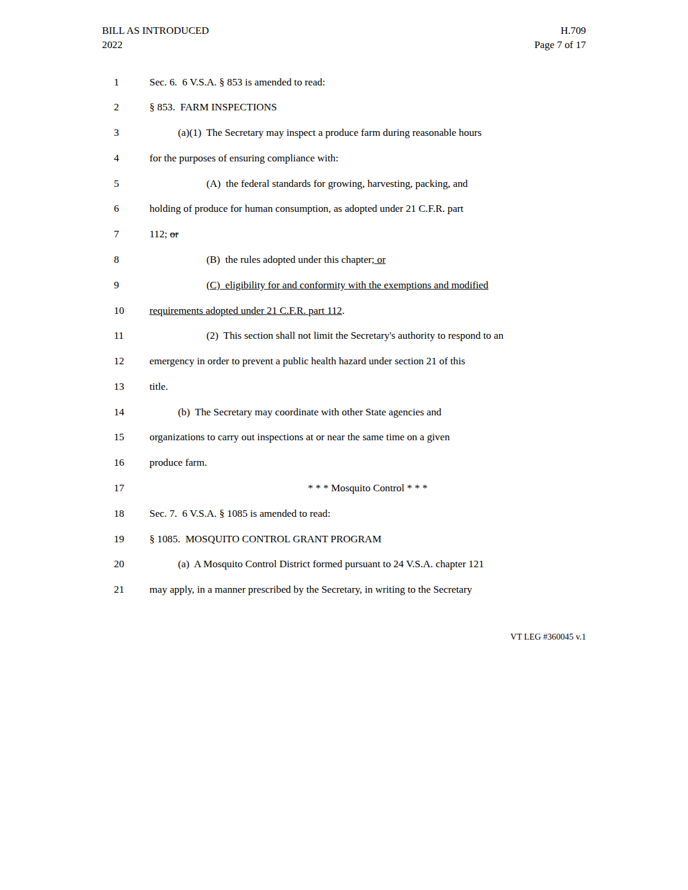BILL AS INTRODUCED
2022
H.709
Page 7 of 17
1
Sec. 6. 6 V.S.A. § 853 is amended to read:
2
§ 853. FARM INSPECTIONS
3
(a)(1) The Secretary may inspect a produce farm during reasonable hours
4
for the purposes of ensuring compliance with:
5
(A) the federal standards for growing, harvesting, packing, and
6
holding of produce for human consumption, as adopted under 21 C.F.R. part
7
112; or
8
(B) the rules adopted under this chapter; or
9
(C) eligibility for and conformity with the exemptions and modified
10
requirements adopted under 21 C.F.R. part 112.
11
(2) This section shall not limit the Secretary's authority to respond to an
12
emergency in order to prevent a public health hazard under section 21 of this
13
title.
14
(b) The Secretary may coordinate with other State agencies and
15
organizations to carry out inspections at or near the same time on a given
16
produce farm.
17
* * * Mosquito Control * * *
18
Sec. 7. 6 V.S.A. § 1085 is amended to read:
19
§ 1085. MOSQUITO CONTROL GRANT PROGRAM
20
(a) A Mosquito Control District formed pursuant to 24 V.S.A. chapter 121
21
may apply, in a manner prescribed by the Secretary, in writing to the Secretary
VT LEG #360045 v.1